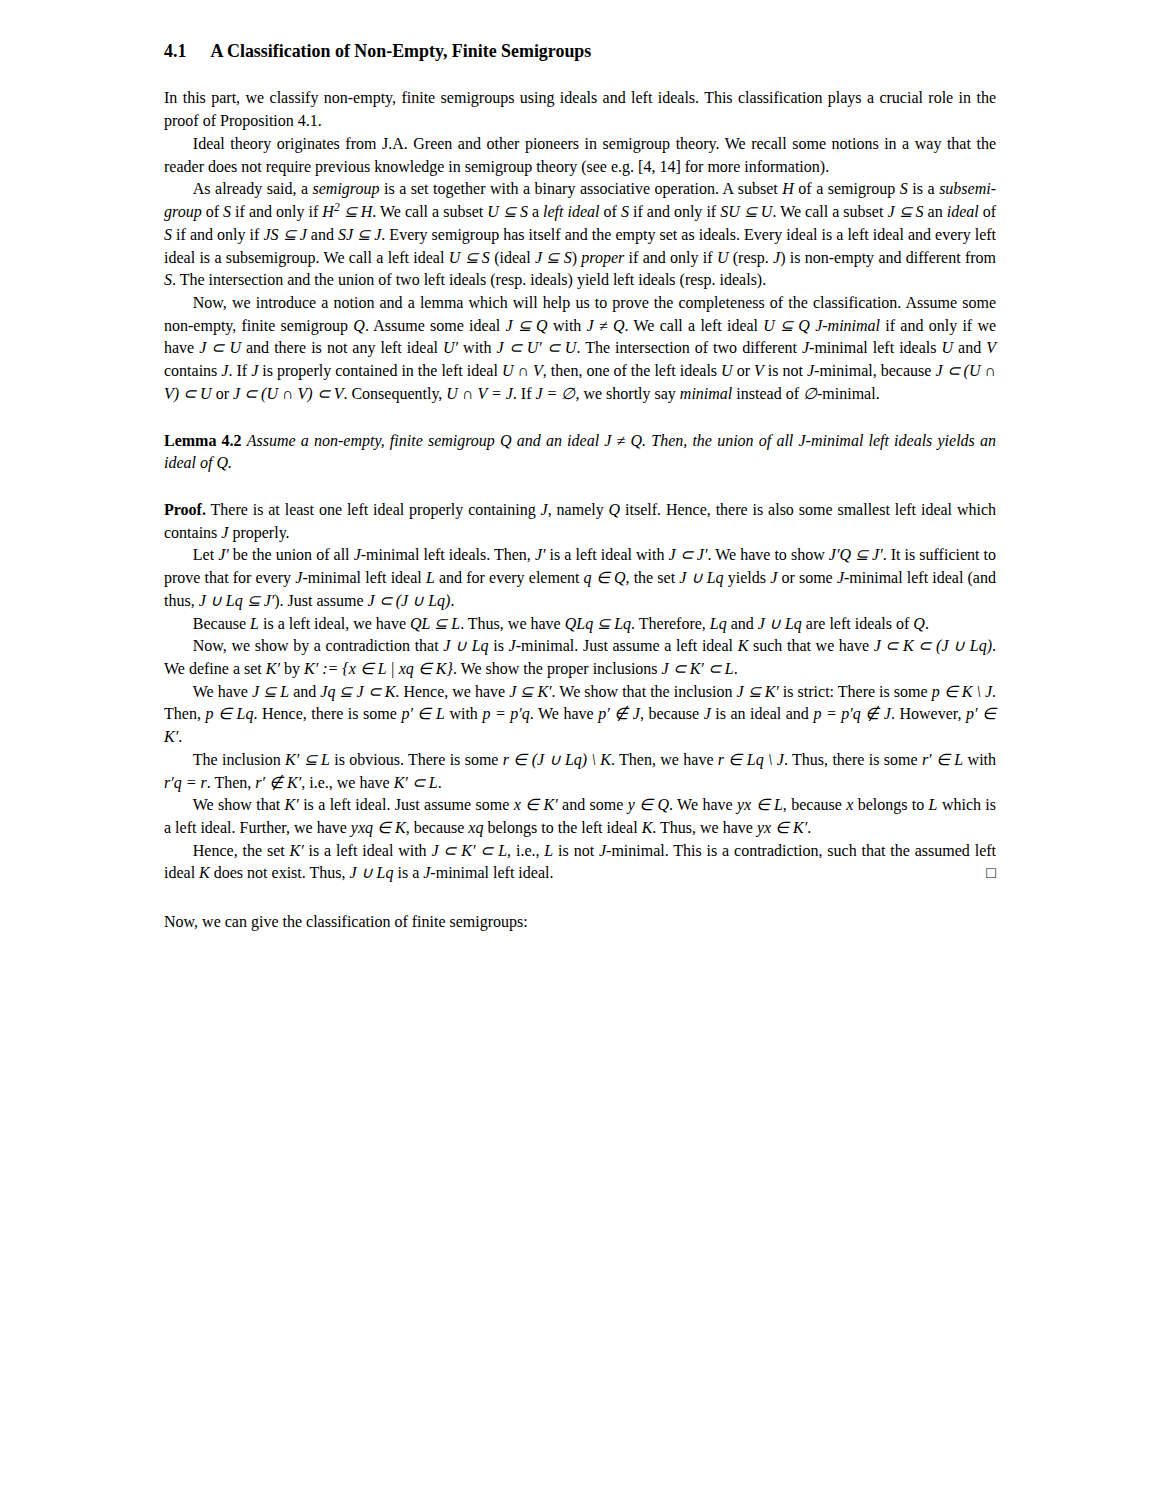4.1 A Classification of Non-Empty, Finite Semigroups
In this part, we classify non-empty, finite semigroups using ideals and left ideals. This classification plays a crucial role in the proof of Proposition 4.1.
Ideal theory originates from J.A. Green and other pioneers in semigroup theory. We recall some notions in a way that the reader does not require previous knowledge in semigroup theory (see e.g. [4, 14] for more information).
As already said, a semigroup is a set together with a binary associative operation. A subset H of a semigroup S is a subsemigroup of S if and only if H2 ⊆ H. We call a subset U ⊆ S a left ideal of S if and only if SU ⊆ U. We call a subset J ⊆ S an ideal of S if and only if JS ⊆ J and SJ ⊆ J. Every semigroup has itself and the empty set as ideals. Every ideal is a left ideal and every left ideal is a subsemigroup. We call a left ideal U ⊆ S (ideal J ⊆ S) proper if and only if U (resp. J) is non-empty and different from S. The intersection and the union of two left ideals (resp. ideals) yield left ideals (resp. ideals).
Now, we introduce a notion and a lemma which will help us to prove the completeness of the classification. Assume some non-empty, finite semigroup Q. Assume some ideal J ⊆ Q with J ≠ Q. We call a left ideal U ⊆ Q J-minimal if and only if we have J ⊂ U and there is not any left ideal U′ with J ⊂ U′ ⊂ U. The intersection of two different J-minimal left ideals U and V contains J. If J is properly contained in the left ideal U ∩ V, then, one of the left ideals U or V is not J-minimal, because J ⊂ (U ∩ V) ⊂ U or J ⊂ (U ∩ V) ⊂ V. Consequently, U ∩ V = J. If J = ∅, we shortly say minimal instead of ∅-minimal.
Lemma 4.2 Assume a non-empty, finite semigroup Q and an ideal J ≠ Q. Then, the union of all J-minimal left ideals yields an ideal of Q.
Proof. There is at least one left ideal properly containing J, namely Q itself. Hence, there is also some smallest left ideal which contains J properly.
Let J′ be the union of all J-minimal left ideals. Then, J′ is a left ideal with J ⊂ J′. We have to show J′Q ⊆ J′. It is sufficient to prove that for every J-minimal left ideal L and for every element q ∈ Q, the set J ∪ Lq yields J or some J-minimal left ideal (and thus, J ∪ Lq ⊆ J′). Just assume J ⊂ (J ∪ Lq).
Because L is a left ideal, we have QL ⊆ L. Thus, we have QLq ⊆ Lq. Therefore, Lq and J ∪ Lq are left ideals of Q.
Now, we show by a contradiction that J ∪ Lq is J-minimal. Just assume a left ideal K such that we have J ⊂ K ⊂ (J ∪ Lq). We define a set K′ by K′ := {x ∈ L | xq ∈ K}. We show the proper inclusions J ⊂ K′ ⊂ L.
We have J ⊆ L and Jq ⊆ J ⊂ K. Hence, we have J ⊆ K′. We show that the inclusion J ⊆ K′ is strict: There is some p ∈ K \ J. Then, p ∈ Lq. Hence, there is some p′ ∈ L with p = p′q. We have p′ ∉ J, because J is an ideal and p = p′q ∉ J. However, p′ ∈ K′.
The inclusion K′ ⊆ L is obvious. There is some r ∈ (J ∪ Lq) \ K. Then, we have r ∈ Lq \ J. Thus, there is some r′ ∈ L with r′q = r. Then, r′ ∉ K′, i.e., we have K′ ⊂ L.
We show that K′ is a left ideal. Just assume some x ∈ K′ and some y ∈ Q. We have yx ∈ L, because x belongs to L which is a left ideal. Further, we have yxq ∈ K, because xq belongs to the left ideal K. Thus, we have yx ∈ K′.
Hence, the set K′ is a left ideal with J ⊂ K′ ⊂ L, i.e., L is not J-minimal. This is a contradiction, such that the assumed left ideal K does not exist. Thus, J ∪ Lq is a J-minimal left ideal.□
Now, we can give the classification of finite semigroups: